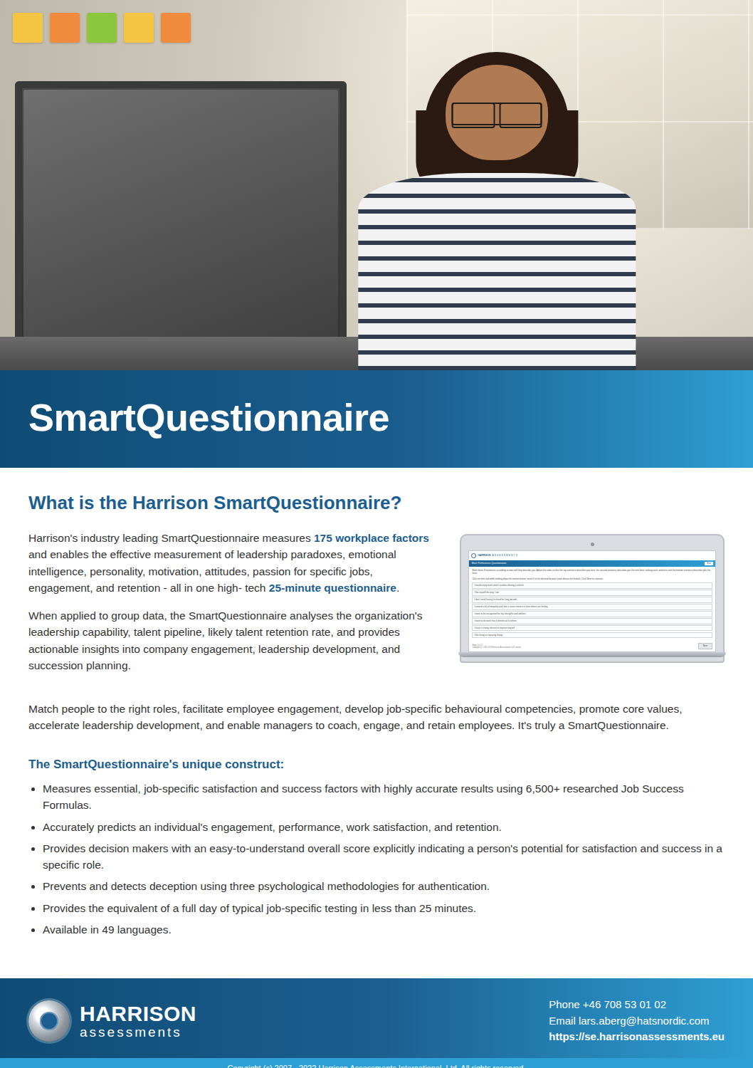SmartQuestionnaire
What is the Harrison SmartQuestionnaire?
Harrison's industry leading SmartQuestionnaire measures 175 workplace factors and enables the effective measurement of leadership paradoxes, emotional intelligence, personality, motivation, attitudes, passion for specific jobs, engagement, and retention - all in one high- tech 25-minute questionnaire.
When applied to group data, the SmartQuestionnaire analyses the organization's leadership capability, talent pipeline, likely talent retention rate, and provides actionable insights into company engagement, leadership development, and succession planning.
HARRISON ASSESSMENTS
Work Preferences Questionnaire Exit
Rank these 8 sentences according to how well they describe you. Adjust the order so that the top sentence describes you best, the second sentence describes you the next best, ranking each sentence until the bottom sentence describes you the least.
Click an item and while holding down the mouse button, move it to the desired location (and release the button). Click Next to continue.
I would enjoy work which involves driving a vehicle
I like myself the way I am
I don't mind having to stand for long periods
I extend a lot of empathy and take a warm interest in how others are feeling
I want to be recognized for my strengths and abilities
I want to do work that is beneficial to others
I have a strong interest to improve myself
I like fixing or repairing things
Page 1 of 22
Copyright (c) 1991-2019 Harrison Assessments Int'l Limited Next
Match people to the right roles, facilitate employee engagement, develop job-specific behavioural competencies, promote core values, accelerate leadership development, and enable managers to coach, engage, and retain employees. It's truly a SmartQuestionnaire.
The SmartQuestionnaire's unique construct:
Measures essential, job-specific satisfaction and success factors with highly accurate results using 6,500+ researched Job Success Formulas.
Accurately predicts an individual's engagement, performance, work satisfaction, and retention.
Provides decision makers with an easy-to-understand overall score explicitly indicating a person's potential for satisfaction and success in a specific role.
Prevents and detects deception using three psychological methodologies for authentication.
Provides the equivalent of a full day of typical job-specific testing in less than 25 minutes.
Available in 49 languages.
HARRISON
assessments
Phone +46 708 53 01 02
Email lars.aberg@hatsnordic.com
https://se.harrisonassessments.eu
Copyright (c) 2007 - 2022 Harrison Assessments International, Ltd. All rights reserved.